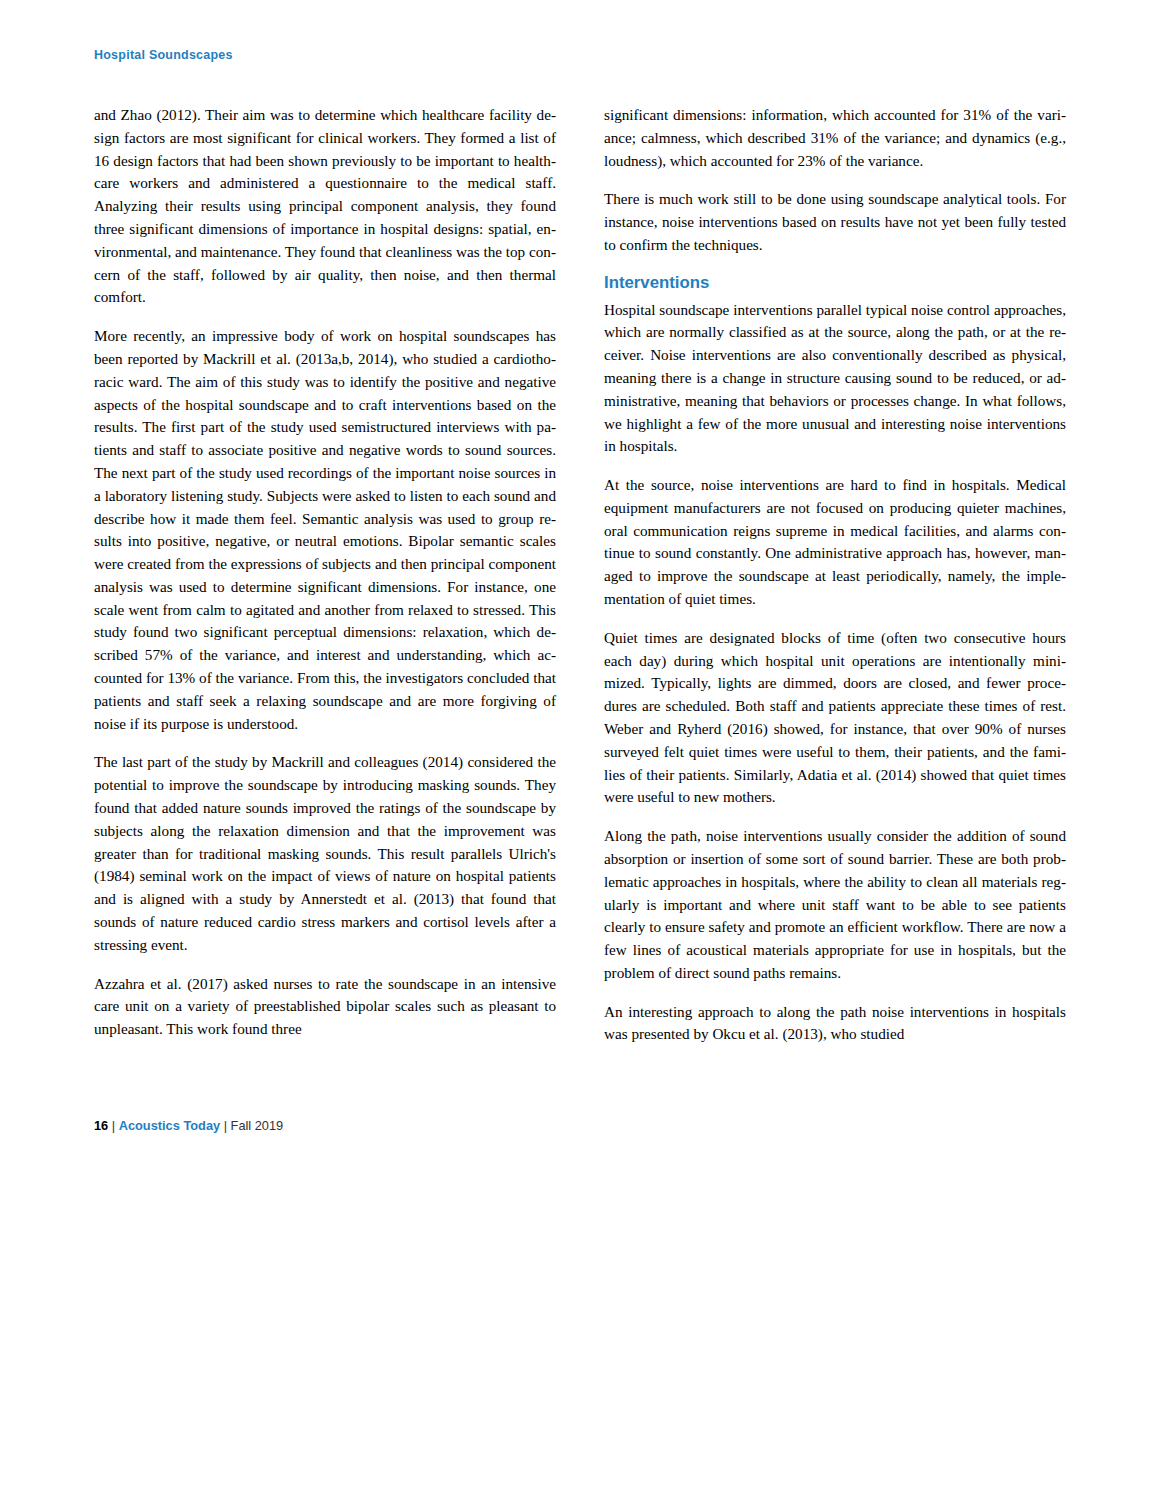Hospital Soundscapes
and Zhao (2012). Their aim was to determine which healthcare facility design factors are most significant for clinical workers. They formed a list of 16 design factors that had been shown previously to be important to healthcare workers and administered a questionnaire to the medical staff. Analyzing their results using principal component analysis, they found three significant dimensions of importance in hospital designs: spatial, environmental, and maintenance. They found that cleanliness was the top concern of the staff, followed by air quality, then noise, and then thermal comfort.
More recently, an impressive body of work on hospital soundscapes has been reported by Mackrill et al. (2013a,b, 2014), who studied a cardiothoracic ward. The aim of this study was to identify the positive and negative aspects of the hospital soundscape and to craft interventions based on the results. The first part of the study used semistructured interviews with patients and staff to associate positive and negative words to sound sources. The next part of the study used recordings of the important noise sources in a laboratory listening study. Subjects were asked to listen to each sound and describe how it made them feel. Semantic analysis was used to group results into positive, negative, or neutral emotions. Bipolar semantic scales were created from the expressions of subjects and then principal component analysis was used to determine significant dimensions. For instance, one scale went from calm to agitated and another from relaxed to stressed. This study found two significant perceptual dimensions: relaxation, which described 57% of the variance, and interest and understanding, which accounted for 13% of the variance. From this, the investigators concluded that patients and staff seek a relaxing soundscape and are more forgiving of noise if its purpose is understood.
The last part of the study by Mackrill and colleagues (2014) considered the potential to improve the soundscape by introducing masking sounds. They found that added nature sounds improved the ratings of the soundscape by subjects along the relaxation dimension and that the improvement was greater than for traditional masking sounds. This result parallels Ulrich's (1984) seminal work on the impact of views of nature on hospital patients and is aligned with a study by Annerstedt et al. (2013) that found that sounds of nature reduced cardio stress markers and cortisol levels after a stressing event.
Azzahra et al. (2017) asked nurses to rate the soundscape in an intensive care unit on a variety of preestablished bipolar scales such as pleasant to unpleasant. This work found three
significant dimensions: information, which accounted for 31% of the variance; calmness, which described 31% of the variance; and dynamics (e.g., loudness), which accounted for 23% of the variance.
There is much work still to be done using soundscape analytical tools. For instance, noise interventions based on results have not yet been fully tested to confirm the techniques.
Interventions
Hospital soundscape interventions parallel typical noise control approaches, which are normally classified as at the source, along the path, or at the receiver. Noise interventions are also conventionally described as physical, meaning there is a change in structure causing sound to be reduced, or administrative, meaning that behaviors or processes change. In what follows, we highlight a few of the more unusual and interesting noise interventions in hospitals.
At the source, noise interventions are hard to find in hospitals. Medical equipment manufacturers are not focused on producing quieter machines, oral communication reigns supreme in medical facilities, and alarms continue to sound constantly. One administrative approach has, however, managed to improve the soundscape at least periodically, namely, the implementation of quiet times.
Quiet times are designated blocks of time (often two consecutive hours each day) during which hospital unit operations are intentionally minimized. Typically, lights are dimmed, doors are closed, and fewer procedures are scheduled. Both staff and patients appreciate these times of rest. Weber and Ryherd (2016) showed, for instance, that over 90% of nurses surveyed felt quiet times were useful to them, their patients, and the families of their patients. Similarly, Adatia et al. (2014) showed that quiet times were useful to new mothers.
Along the path, noise interventions usually consider the addition of sound absorption or insertion of some sort of sound barrier. These are both problematic approaches in hospitals, where the ability to clean all materials regularly is important and where unit staff want to be able to see patients clearly to ensure safety and promote an efficient workflow. There are now a few lines of acoustical materials appropriate for use in hospitals, but the problem of direct sound paths remains.
An interesting approach to along the path noise interventions in hospitals was presented by Okcu et al. (2013), who studied
16 | Acoustics Today | Fall 2019